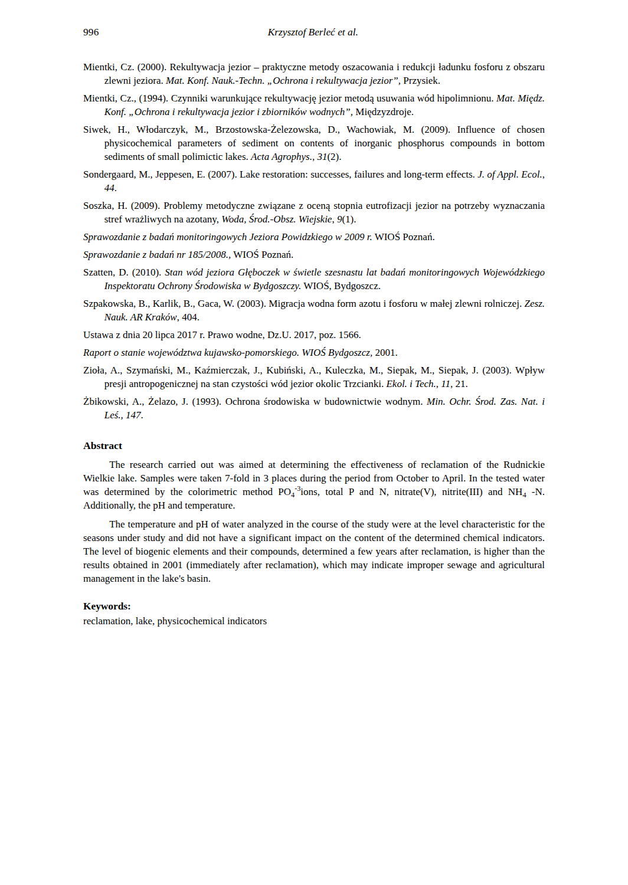996 Krzysztof Berleć et al.
Mientki, Cz. (2000). Rekultywacja jezior – praktyczne metody oszacowania i redukcji ładunku fosforu z obszaru zlewni jeziora. Mat. Konf. Nauk.-Techn. „Ochrona i rekultywacja jezior”, Przysiek.
Mientki, Cz., (1994). Czynniki warunkujące rekultywację jezior metodą usuwania wód hipolimnionu. Mat. Międz. Konf. „Ochrona i rekultywacja jezior i zbiorników wodnych”, Międzyzdroje.
Siwek, H., Włodarczyk, M., Brzostowska-Żelezowska, D., Wachowiak, M. (2009). Influence of chosen physicochemical parameters of sediment on contents of inorganic phosphorus compounds in bottom sediments of small polimictic lakes. Acta Agrophys., 31(2).
Sondergaard, M., Jeppesen, E. (2007). Lake restoration: successes, failures and long-term effects. J. of Appl. Ecol., 44.
Soszka, H. (2009). Problemy metodyczne związane z oceną stopnia eutrofizacji jezior na potrzeby wyznaczania stref wrażliwych na azotany, Woda, Środ.-Obsz. Wiejskie, 9(1).
Sprawozdanie z badań monitoringowych Jeziora Powidzkiego w 2009 r. WIOŚ Poznań.
Sprawozdanie z badań nr 185/2008., WIOŚ Poznań.
Szatten, D. (2010). Stan wód jeziora Głęboczek w świetle szesnastu lat badań monitoringowych Wojewódzkiego Inspektoratu Ochrony Środowiska w Bydgoszczy. WIOŚ, Bydgoszcz.
Szpakowska, B., Karlik, B., Gaca, W. (2003). Migracja wodna form azotu i fosforu w małej zlewni rolniczej. Zesz. Nauk. AR Kraków, 404.
Ustawa z dnia 20 lipca 2017 r. Prawo wodne, Dz.U. 2017, poz. 1566.
Raport o stanie województwa kujawsko-pomorskiego. WIOŚ Bydgoszcz, 2001.
Zioła, A., Szymański, M., Kaźmierczak, J., Kubiński, A., Kuleczka, M., Siepak, M., Siepak, J. (2003). Wpływ presji antropogenicznej na stan czystości wód jezior okolic Trzcianki. Ekol. i Tech., 11, 21.
Żbikowski, A., Żelazo, J. (1993). Ochrona środowiska w budownictwie wodnym. Min. Ochr. Środ. Zas. Nat. i Leś., 147.
Abstract
The research carried out was aimed at determining the effectiveness of reclamation of the Rudnickie Wielkie lake. Samples were taken 7-fold in 3 places during the period from October to April. In the tested water was determined by the colorimetric method PO4-3ions, total P and N, nitrate(V), nitrite(III) and NH4 -N. Additionally, the pH and temperature.
The temperature and pH of water analyzed in the course of the study were at the level characteristic for the seasons under study and did not have a significant impact on the content of the determined chemical indicators. The level of biogenic elements and their compounds, determined a few years after reclamation, is higher than the results obtained in 2001 (immediately after reclamation), which may indicate improper sewage and agricultural management in the lake's basin.
Keywords:
reclamation, lake, physicochemical indicators